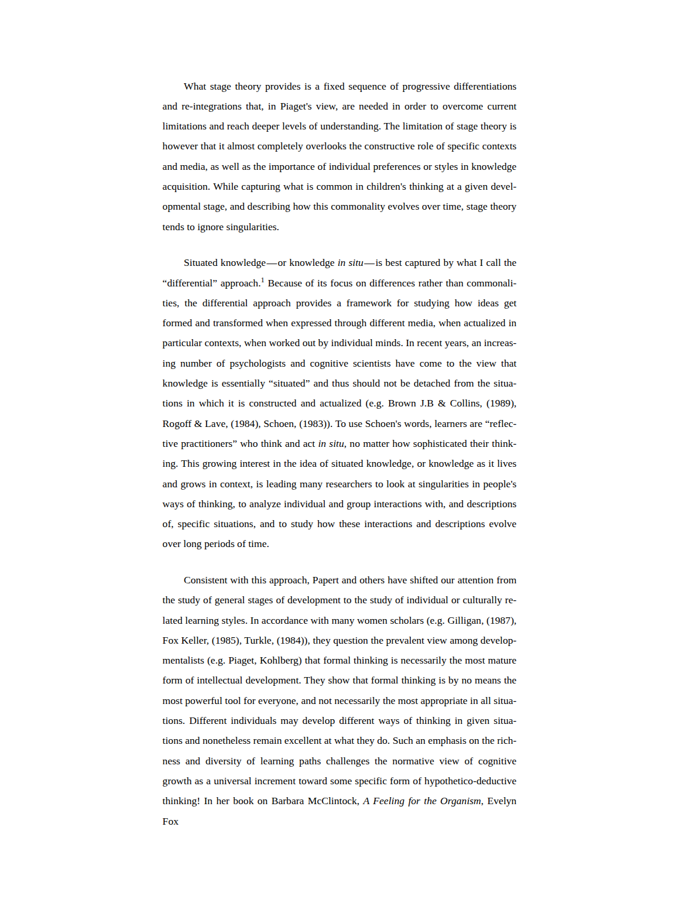What stage theory provides is a fixed sequence of progressive differentiations and re-integrations that, in Piaget's view, are needed in order to overcome current limitations and reach deeper levels of understanding. The limitation of stage theory is however that it almost completely overlooks the constructive role of specific contexts and media, as well as the importance of individual preferences or styles in knowledge acquisition. While capturing what is common in children's thinking at a given developmental stage, and describing how this commonality evolves over time, stage theory tends to ignore singularities.
Situated knowledge — or knowledge in situ — is best captured by what I call the “differential” approach.1 Because of its focus on differences rather than commonalities, the differential approach provides a framework for studying how ideas get formed and transformed when expressed through different media, when actualized in particular contexts, when worked out by individual minds. In recent years, an increasing number of psychologists and cognitive scientists have come to the view that knowledge is essentially “situated” and thus should not be detached from the situations in which it is constructed and actualized (e.g. Brown J.B & Collins, (1989), Rogoff & Lave, (1984), Schoen, (1983)). To use Schoen's words, learners are “reflective practitioners” who think and act in situ, no matter how sophisticated their thinking. This growing interest in the idea of situated knowledge, or knowledge as it lives and grows in context, is leading many researchers to look at singularities in people's ways of thinking, to analyze individual and group interactions with, and descriptions of, specific situations, and to study how these interactions and descriptions evolve over long periods of time.
Consistent with this approach, Papert and others have shifted our attention from the study of general stages of development to the study of individual or culturally related learning styles. In accordance with many women scholars (e.g. Gilligan, (1987), Fox Keller, (1985), Turkle, (1984)), they question the prevalent view among developmentalists (e.g. Piaget, Kohlberg) that formal thinking is necessarily the most mature form of intellectual development. They show that formal thinking is by no means the most powerful tool for everyone, and not necessarily the most appropriate in all situations. Different individuals may develop different ways of thinking in given situations and nonetheless remain excellent at what they do. Such an emphasis on the richness and diversity of learning paths challenges the normative view of cognitive growth as a universal increment toward some specific form of hypothetico-deductive thinking! In her book on Barbara McClintock, A Feeling for the Organism, Evelyn Fox